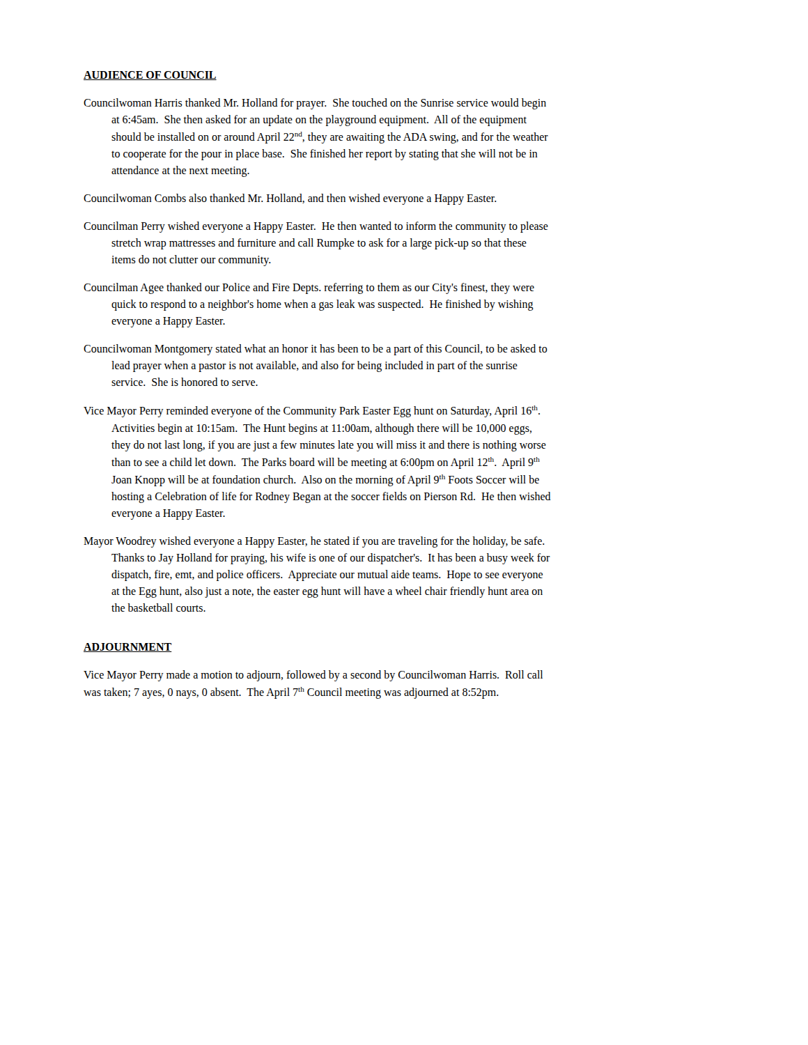AUDIENCE OF COUNCIL
Councilwoman Harris thanked Mr. Holland for prayer. She touched on the Sunrise service would begin at 6:45am. She then asked for an update on the playground equipment. All of the equipment should be installed on or around April 22nd, they are awaiting the ADA swing, and for the weather to cooperate for the pour in place base. She finished her report by stating that she will not be in attendance at the next meeting.
Councilwoman Combs also thanked Mr. Holland, and then wished everyone a Happy Easter.
Councilman Perry wished everyone a Happy Easter. He then wanted to inform the community to please stretch wrap mattresses and furniture and call Rumpke to ask for a large pick-up so that these items do not clutter our community.
Councilman Agee thanked our Police and Fire Depts. referring to them as our City's finest, they were quick to respond to a neighbor's home when a gas leak was suspected. He finished by wishing everyone a Happy Easter.
Councilwoman Montgomery stated what an honor it has been to be a part of this Council, to be asked to lead prayer when a pastor is not available, and also for being included in part of the sunrise service. She is honored to serve.
Vice Mayor Perry reminded everyone of the Community Park Easter Egg hunt on Saturday, April 16th. Activities begin at 10:15am. The Hunt begins at 11:00am, although there will be 10,000 eggs, they do not last long, if you are just a few minutes late you will miss it and there is nothing worse than to see a child let down. The Parks board will be meeting at 6:00pm on April 12th. April 9th Joan Knopp will be at foundation church. Also on the morning of April 9th Foots Soccer will be hosting a Celebration of life for Rodney Began at the soccer fields on Pierson Rd. He then wished everyone a Happy Easter.
Mayor Woodrey wished everyone a Happy Easter, he stated if you are traveling for the holiday, be safe. Thanks to Jay Holland for praying, his wife is one of our dispatcher's. It has been a busy week for dispatch, fire, emt, and police officers. Appreciate our mutual aide teams. Hope to see everyone at the Egg hunt, also just a note, the easter egg hunt will have a wheel chair friendly hunt area on the basketball courts.
ADJOURNMENT
Vice Mayor Perry made a motion to adjourn, followed by a second by Councilwoman Harris. Roll call was taken; 7 ayes, 0 nays, 0 absent. The April 7th Council meeting was adjourned at 8:52pm.